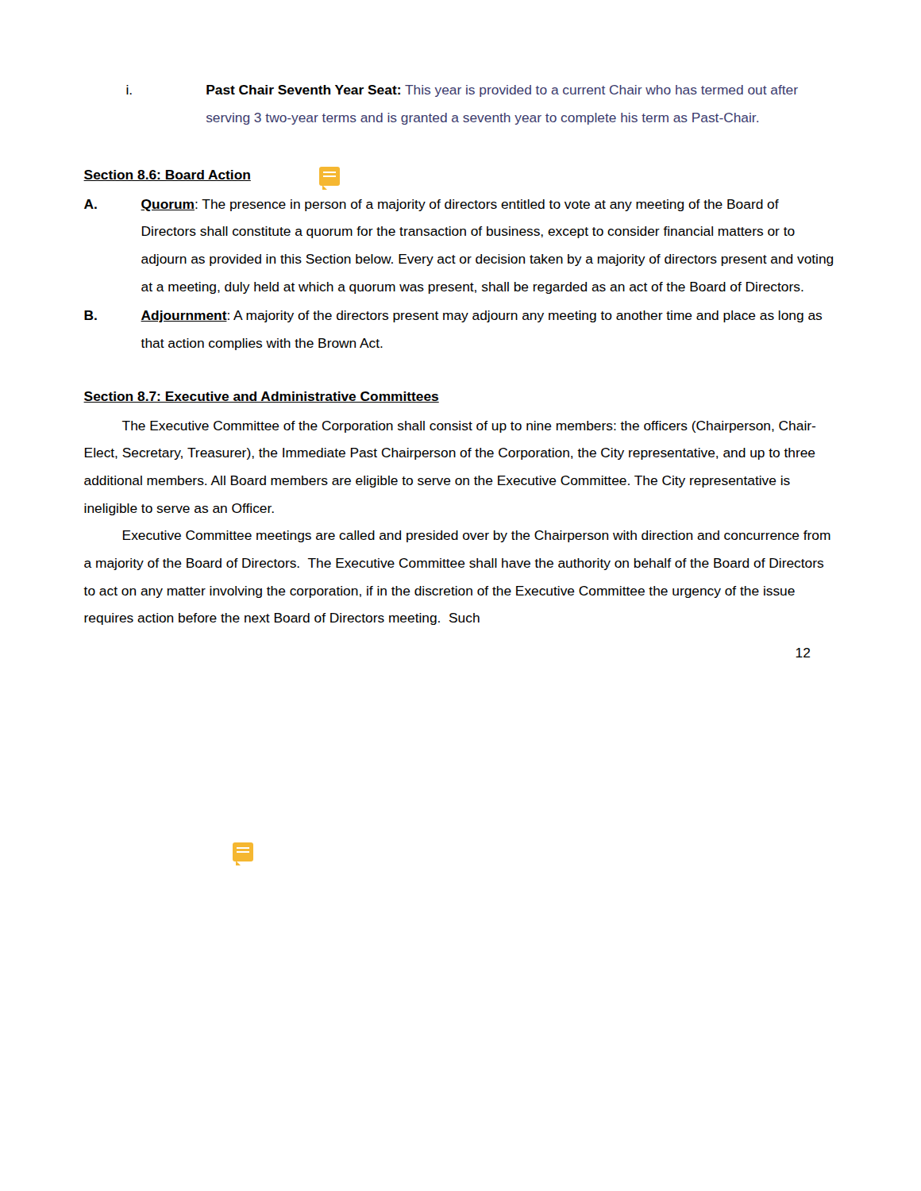i.
Past Chair Seventh Year Seat: This year is provided to a current Chair who has termed out after serving 3 two-year terms and is granted a seventh year to complete his term as Past-Chair.
Section 8.6: Board Action
A.
Quorum: The presence in person of a majority of directors entitled to vote at any meeting of the Board of Directors shall constitute a quorum for the transaction of business, except to consider financial matters or to adjourn as provided in this Section below. Every act or decision taken by a majority of directors present and voting at a meeting, duly held at which a quorum was present, shall be regarded as an act of the Board of Directors.
B.
Adjournment: A majority of the directors present may adjourn any meeting to another time and place as long as that action complies with the Brown Act.
Section 8.7: Executive and Administrative Committees
The Executive Committee of the Corporation shall consist of up to nine members: the officers (Chairperson, Chair-Elect, Secretary, Treasurer), the Immediate Past Chairperson of the Corporation, the City representative, and up to three additional members. All Board members are eligible to serve on the Executive Committee. The City representative is ineligible to serve as an Officer.
Executive Committee meetings are called and presided over by the Chairperson with direction and concurrence from a majority of the Board of Directors. The Executive Committee shall have the authority on behalf of the Board of Directors to act on any matter involving the corporation, if in the discretion of the Executive Committee the urgency of the issue requires action before the next Board of Directors meeting. Such
12